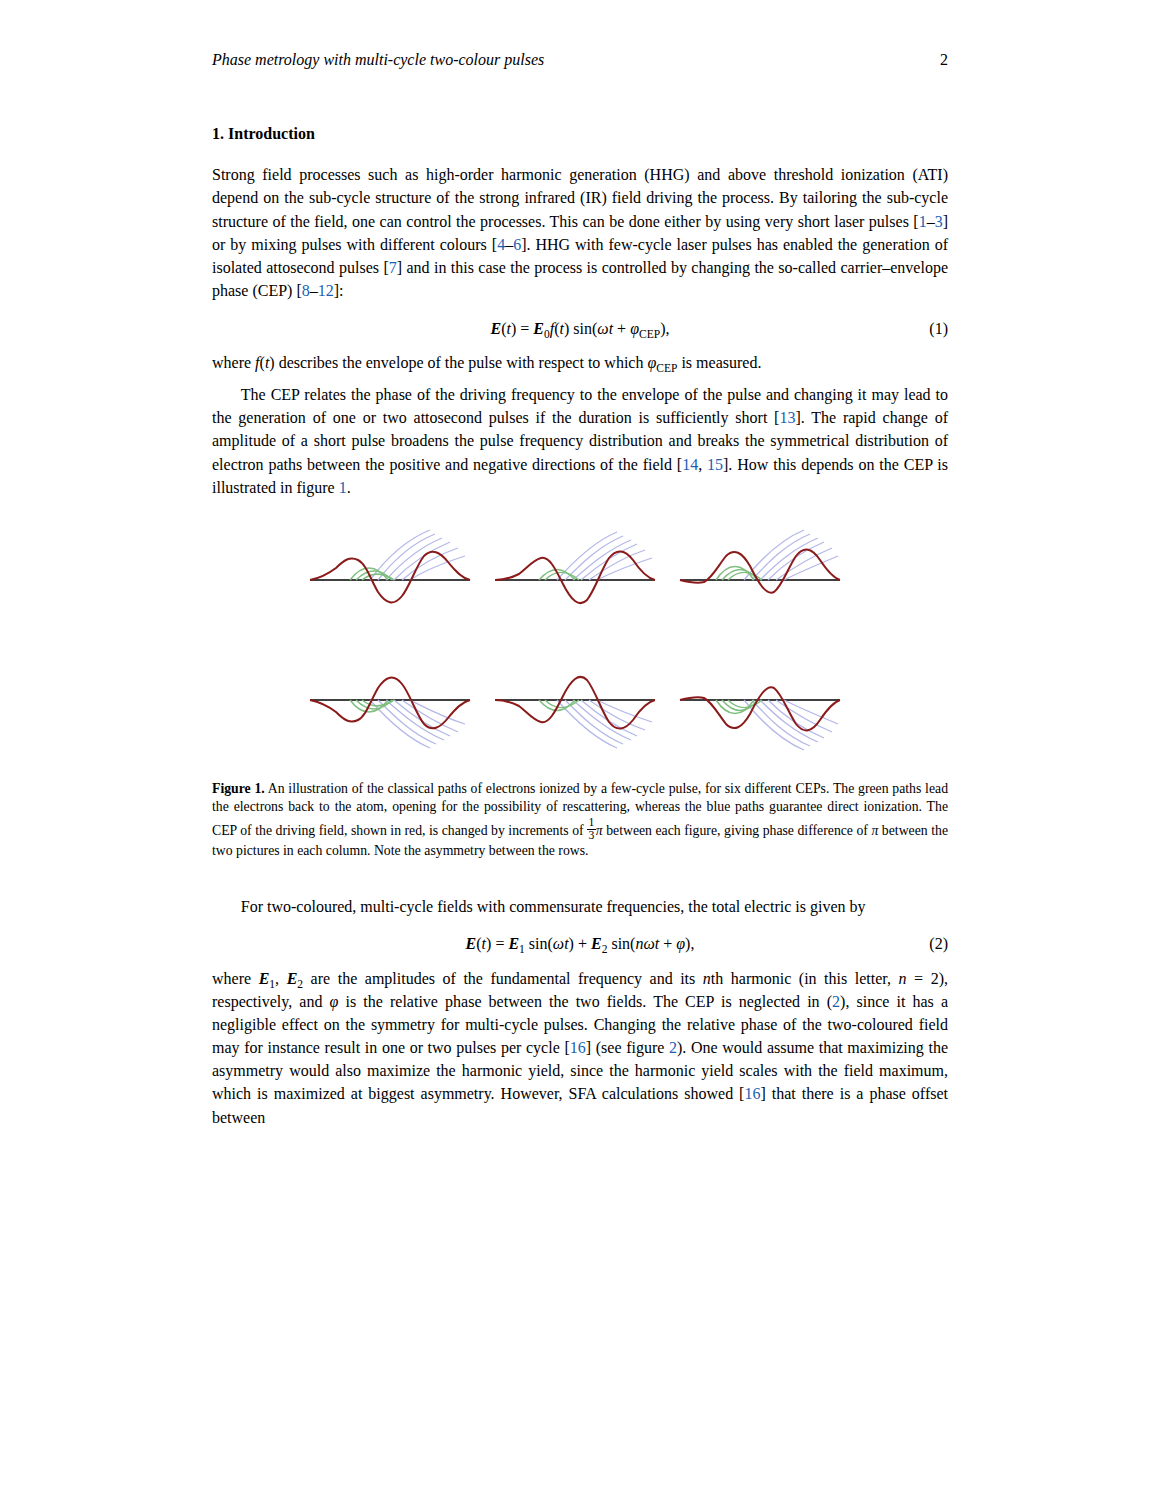Phase metrology with multi-cycle two-colour pulses 2
1. Introduction
Strong field processes such as high-order harmonic generation (HHG) and above threshold ionization (ATI) depend on the sub-cycle structure of the strong infrared (IR) field driving the process. By tailoring the sub-cycle structure of the field, one can control the processes. This can be done either by using very short laser pulses [1–3] or by mixing pulses with different colours [4–6]. HHG with few-cycle laser pulses has enabled the generation of isolated attosecond pulses [7] and in this case the process is controlled by changing the so-called carrier–envelope phase (CEP) [8–12]:
(1) E(t) = E0f(t) sin(ωt + φCEP), (1)
where f(t) describes the envelope of the pulse with respect to which φCEP is measured.
The CEP relates the phase of the driving frequency to the envelope of the pulse and changing it may lead to the generation of one or two attosecond pulses if the duration is sufficiently short [13]. The rapid change of amplitude of a short pulse broadens the pulse frequency distribution and breaks the symmetrical distribution of electron paths between the positive and negative directions of the field [14, 15]. How this depends on the CEP is illustrated in figure 1.
Figure 1. An illustration of the classical paths of electrons ionized by a few-cycle pulse, for six different CEPs. The green paths lead the electrons back to the atom, opening for the possibility of rescattering, whereas the blue paths guarantee direct ionization. The CEP of the driving field, shown in red, is changed by increments of 13 π between each figure, giving phase difference of π between the two pictures in each column. Note the asymmetry between the rows.
For two-coloured, multi-cycle fields with commensurate frequencies, the total electric is given by
(2) E(t) = E1 sin(ωt) + E2 sin(nωt + φ), (2)
where E1, E2 are the amplitudes of the fundamental frequency and its nth harmonic (in this letter, n = 2), respectively, and φ is the relative phase between the two fields. The CEP is neglected in (2), since it has a negligible effect on the symmetry for multi-cycle pulses. Changing the relative phase of the two-coloured field may for instance result in one or two pulses per cycle [16] (see figure 2). One would assume that maximizing the asymmetry would also maximize the harmonic yield, since the harmonic yield scales with the field maximum, which is maximized at biggest asymmetry. However, SFA calculations showed [16] that there is a phase offset between